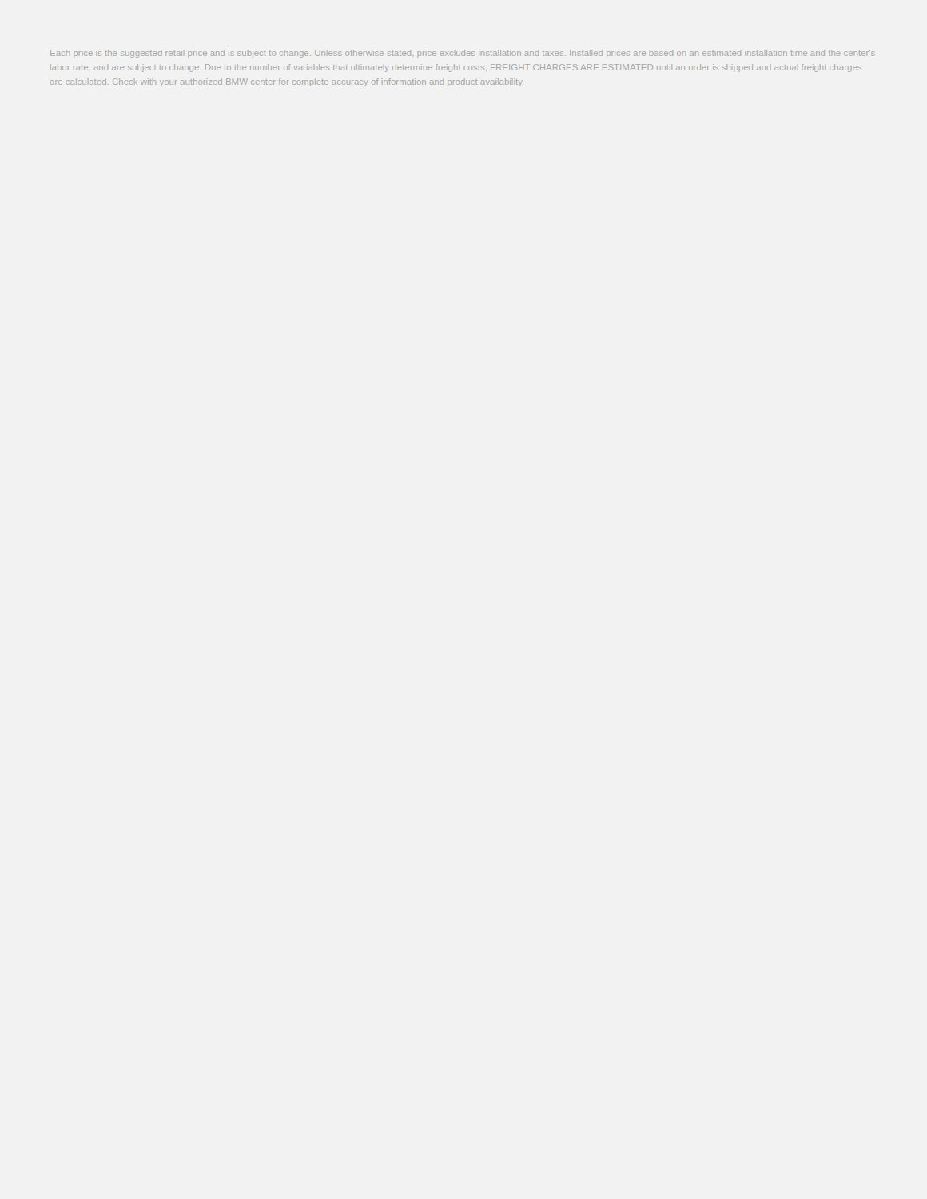Each price is the suggested retail price and is subject to change. Unless otherwise stated, price excludes installation and taxes. Installed prices are based on an estimated installation time and the center's labor rate, and are subject to change. Due to the number of variables that ultimately determine freight costs, FREIGHT CHARGES ARE ESTIMATED until an order is shipped and actual freight charges are calculated. Check with your authorized BMW center for complete accuracy of information and product availability.